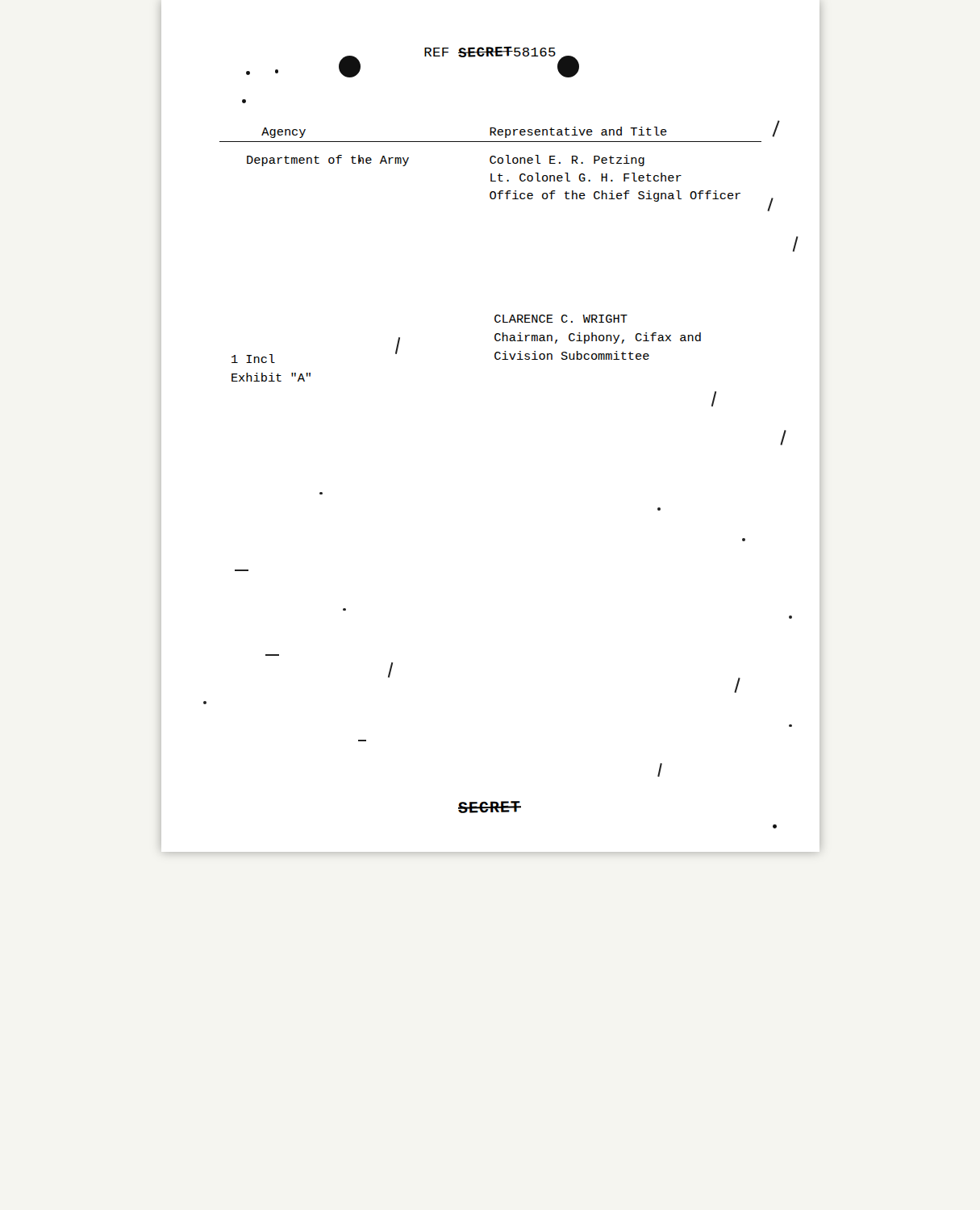REF SECRET58165
| Agency | Representative and Title |
| --- | --- |
| Department of the Army | Colonel E. R. Petzing Lt. Colonel G. H. Fletcher Office of the Chief Signal Officer |
CLARENCE C. WRIGHT
Chairman, Ciphony, Cifax and
Civision Subcommittee
1 Incl
Exhibit "A"
SECRET